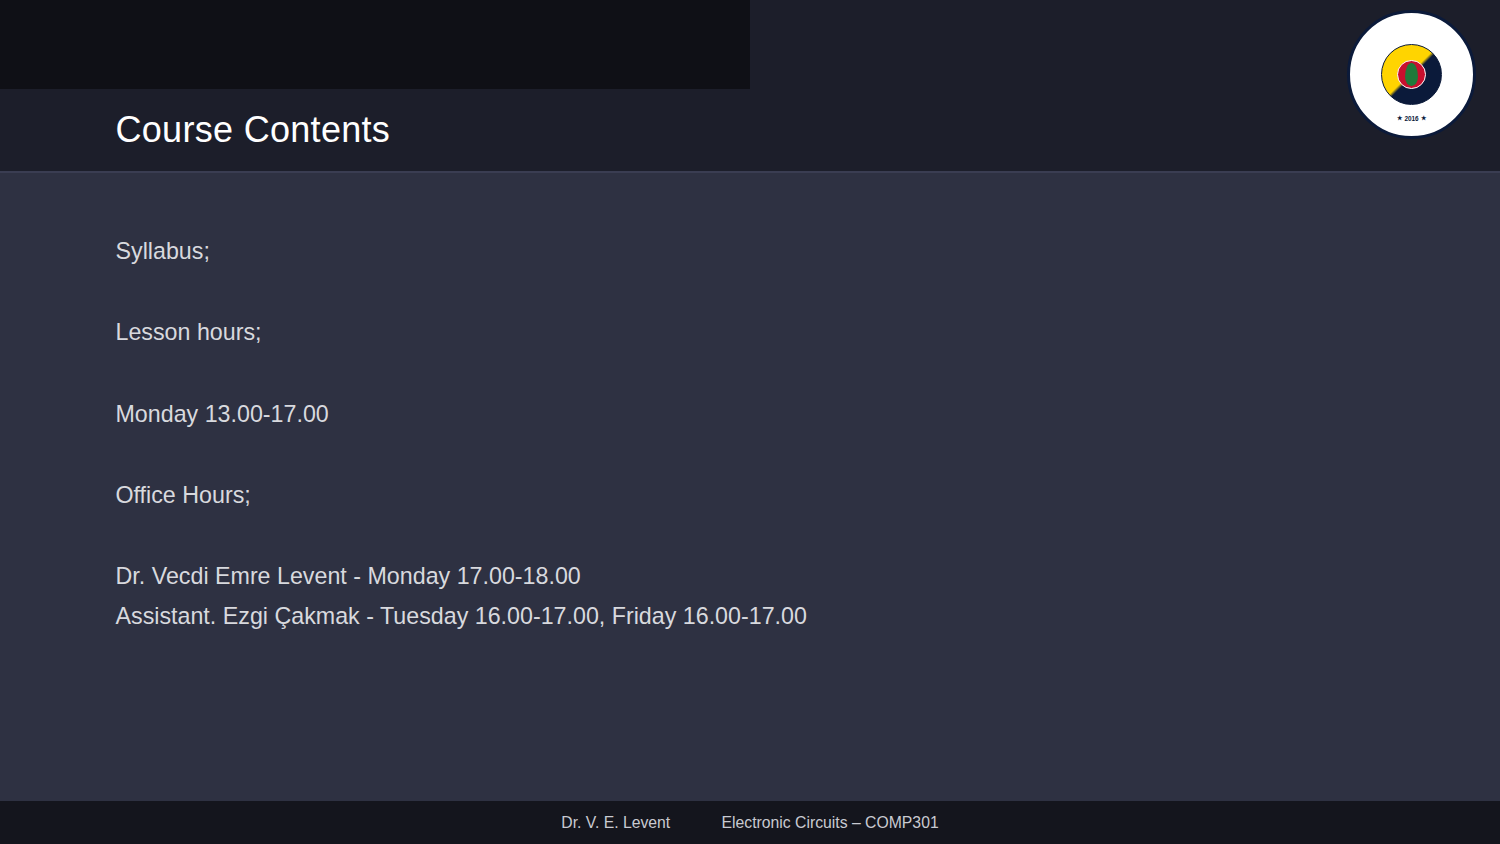Course Contents
★2016★
Syllabus;
Lesson hours;
Monday 13.00-17.00
Office Hours;
Dr. Vecdi Emre Levent - Monday 17.00-18.00
Assistant. Ezgi Çakmak - Tuesday 16.00-17.00, Friday 16.00-17.00
Dr. V. E. Levent Electronic Circuits – COMP301